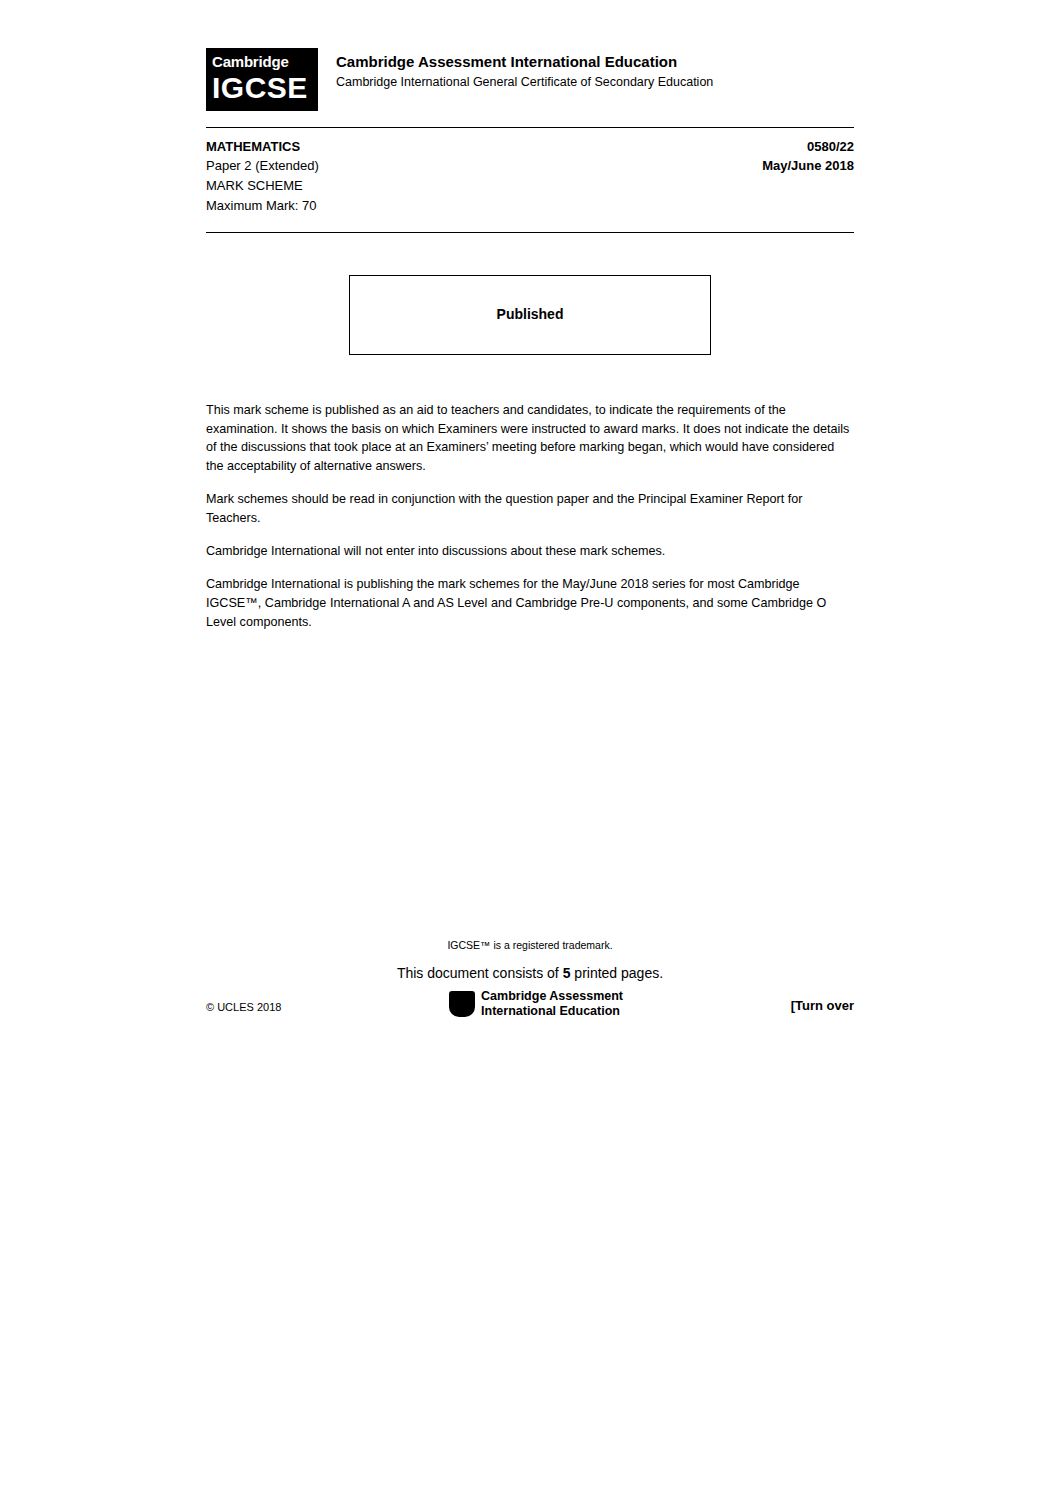Cambridge IGCSE
Cambridge Assessment International Education
Cambridge International General Certificate of Secondary Education
MATHEMATICS
0580/22
Paper 2 (Extended)
May/June 2018
MARK SCHEME
Maximum Mark: 70
Published
This mark scheme is published as an aid to teachers and candidates, to indicate the requirements of the examination. It shows the basis on which Examiners were instructed to award marks. It does not indicate the details of the discussions that took place at an Examiners’ meeting before marking began, which would have considered the acceptability of alternative answers.
Mark schemes should be read in conjunction with the question paper and the Principal Examiner Report for Teachers.
Cambridge International will not enter into discussions about these mark schemes.
Cambridge International is publishing the mark schemes for the May/June 2018 series for most Cambridge IGCSE™, Cambridge International A and AS Level and Cambridge Pre-U components, and some Cambridge O Level components.
IGCSE™ is a registered trademark.
This document consists of 5 printed pages.
© UCLES 2018
Cambridge Assessment
International Education
[Turn over